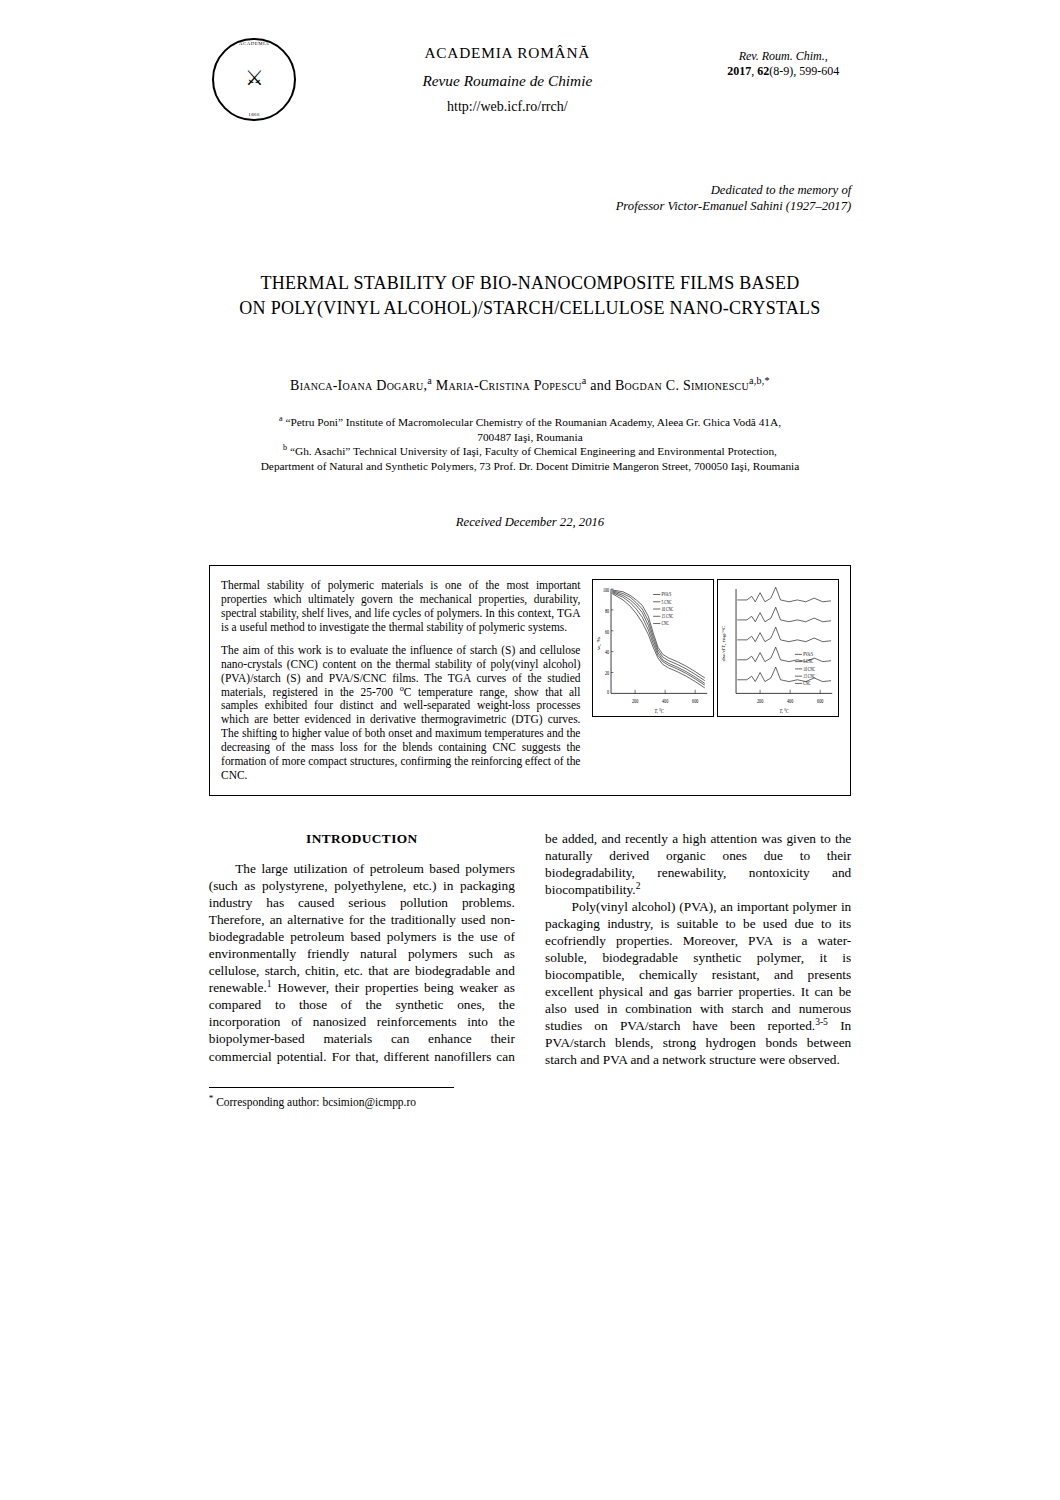ACADEMIA
⚔
1866
ACADEMIA ROMÂNĂ
Revue Roumaine de Chimie
http://web.icf.ro/rrch/
Rev. Roum. Chim.,
2017, 62(8-9), 599-604
Dedicated to the memory of
Professor Victor-Emanuel Sahini (1927–2017)
Thermal stability of bio-nanocomposite films based
on poly(vinyl alcohol)/starch/cellulose nano-crystals
Bianca-Ioana Dogaru,a Maria-Cristina Popescua and Bogdan C. Simionescua,b,*
a “Petru Poni” Institute of Macromolecular Chemistry of the Roumanian Academy, Aleea Gr. Ghica Vodă 41A,
700487 Iaşi, Roumania
b “Gh. Asachi” Technical University of Iaşi, Faculty of Chemical Engineering and Environmental Protection,
Department of Natural and Synthetic Polymers, 73 Prof. Dr. Docent Dimitrie Mangeron Street, 700050 Iaşi, Roumania
Received December 22, 2016
Thermal stability of polymeric materials is one of the most important properties which ultimately govern the mechanical properties, durability, spectral stability, shelf lives, and life cycles of polymers. In this context, TGA is a useful method to investigate the thermal stability of polymeric systems.
The aim of this work is to evaluate the influence of starch (S) and cellulose nano-crystals (CNC) content on the thermal stability of poly(vinyl alcohol)(PVA)/starch (S) and PVA/S/CNC films. The TGA curves of the studied materials, registered in the 25-700 oC temperature range, show that all samples exhibited four distinct and well-separated weight-loss processes which are better evidenced in derivative thermogravimetric (DTG) curves. The shifting to higher value of both onset and maximum temperatures and the decreasing of the mass loss for the blends containing CNC suggests the formation of more compact structures, confirming the reinforcing effect of the CNC.
100 80 60 40 20 0 200 400 600 T, °C w, % PVA/S 5 CNC 10 CNC 15 CNC CNC
200 400 600 T, °C dw/dT, mg/°C PVA/S 5 CNC 10 CNC 15 CNC CNC
Introduction
The large utilization of petroleum based polymers (such as polystyrene, polyethylene, etc.) in packaging industry has caused serious pollution problems. Therefore, an alternative for the traditionally used non-biodegradable petroleum based polymers is the use of environmentally friendly natural polymers such as cellulose, starch, chitin, etc. that are biodegradable and renewable.1 However, their properties being weaker as compared to those of the synthetic ones, the incorporation of nanosized reinforcements into the biopolymer-based materials can enhance their commercial potential. For that, different nanofillers can be added, and recently a high attention was given to the naturally derived organic ones due to their biodegradability, renewability, nontoxicity and biocompatibility.2
Poly(vinyl alcohol) (PVA), an important polymer in packaging industry, is suitable to be used due to its ecofriendly properties. Moreover, PVA is a water-soluble, biodegradable synthetic polymer, it is biocompatible, chemically resistant, and presents excellent physical and gas barrier properties. It can be also used in combination with starch and numerous studies on PVA/starch have been reported.3-5 In PVA/starch blends, strong hydrogen bonds between starch and PVA and a network structure were observed.
* Corresponding author: bcsimion@icmpp.ro